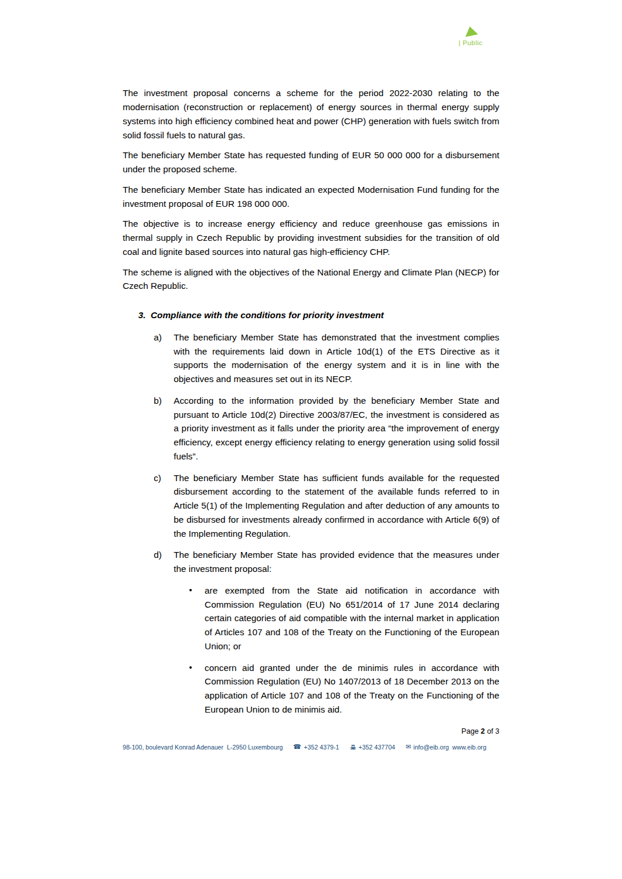| Public
The investment proposal concerns a scheme for the period 2022-2030 relating to the modernisation (reconstruction or replacement) of energy sources in thermal energy supply systems into high efficiency combined heat and power (CHP) generation with fuels switch from solid fossil fuels to natural gas.
The beneficiary Member State has requested funding of EUR 50 000 000 for a disbursement under the proposed scheme.
The beneficiary Member State has indicated an expected Modernisation Fund funding for the investment proposal of EUR 198 000 000.
The objective is to increase energy efficiency and reduce greenhouse gas emissions in thermal supply in Czech Republic by providing investment subsidies for the transition of old coal and lignite based sources into natural gas high-efficiency CHP.
The scheme is aligned with the objectives of the National Energy and Climate Plan (NECP) for Czech Republic.
3. Compliance with the conditions for priority investment
The beneficiary Member State has demonstrated that the investment complies with the requirements laid down in Article 10d(1) of the ETS Directive as it supports the modernisation of the energy system and it is in line with the objectives and measures set out in its NECP.
According to the information provided by the beneficiary Member State and pursuant to Article 10d(2) Directive 2003/87/EC, the investment is considered as a priority investment as it falls under the priority area “the improvement of energy efficiency, except energy efficiency relating to energy generation using solid fossil fuels”.
The beneficiary Member State has sufficient funds available for the requested disbursement according to the statement of the available funds referred to in Article 5(1) of the Implementing Regulation and after deduction of any amounts to be disbursed for investments already confirmed in accordance with Article 6(9) of the Implementing Regulation.
The beneficiary Member State has provided evidence that the measures under the investment proposal:
are exempted from the State aid notification in accordance with Commission Regulation (EU) No 651/2014 of 17 June 2014 declaring certain categories of aid compatible with the internal market in application of Articles 107 and 108 of the Treaty on the Functioning of the European Union; or
concern aid granted under the de minimis rules in accordance with Commission Regulation (EU) No 1407/2013 of 18 December 2013 on the application of Article 107 and 108 of the Treaty on the Functioning of the European Union to de minimis aid.
Page 2 of 3
98-100, boulevard Konrad Adenauer L-2950 Luxembourg ☎ +352 4379-1 🖶 +352 437704 ✉ info@eib.org www.eib.org